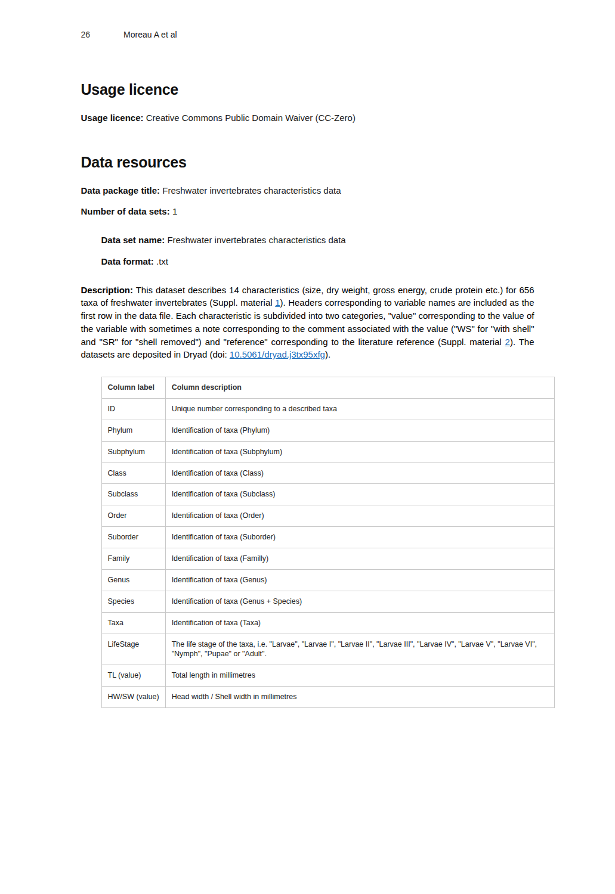26 Moreau A et al
Usage licence
Usage licence: Creative Commons Public Domain Waiver (CC-Zero)
Data resources
Data package title: Freshwater invertebrates characteristics data
Number of data sets: 1
Data set name: Freshwater invertebrates characteristics data
Data format: .txt
Description: This dataset describes 14 characteristics (size, dry weight, gross energy, crude protein etc.) for 656 taxa of freshwater invertebrates (Suppl. material 1). Headers corresponding to variable names are included as the first row in the data file. Each characteristic is subdivided into two categories, "value" corresponding to the value of the variable with sometimes a note corresponding to the comment associated with the value ("WS" for "with shell" and "SR" for "shell removed") and "reference" corresponding to the literature reference (Suppl. material 2). The datasets are deposited in Dryad (doi: 10.5061/dryad.j3tx95xfg).
| Column label | Column description |
| --- | --- |
| ID | Unique number corresponding to a described taxa |
| Phylum | Identification of taxa (Phylum) |
| Subphylum | Identification of taxa (Subphylum) |
| Class | Identification of taxa (Class) |
| Subclass | Identification of taxa (Subclass) |
| Order | Identification of taxa (Order) |
| Suborder | Identification of taxa (Suborder) |
| Family | Identification of taxa (Familly) |
| Genus | Identification of taxa (Genus) |
| Species | Identification of taxa (Genus + Species) |
| Taxa | Identification of taxa (Taxa) |
| LifeStage | The life stage of the taxa, i.e. "Larvae", "Larvae I", "Larvae II", "Larvae III", "Larvae IV", "Larvae V", "Larvae VI", "Nymph", "Pupae" or "Adult". |
| TL (value) | Total length in millimetres |
| HW/SW (value) | Head width / Shell width in millimetres |